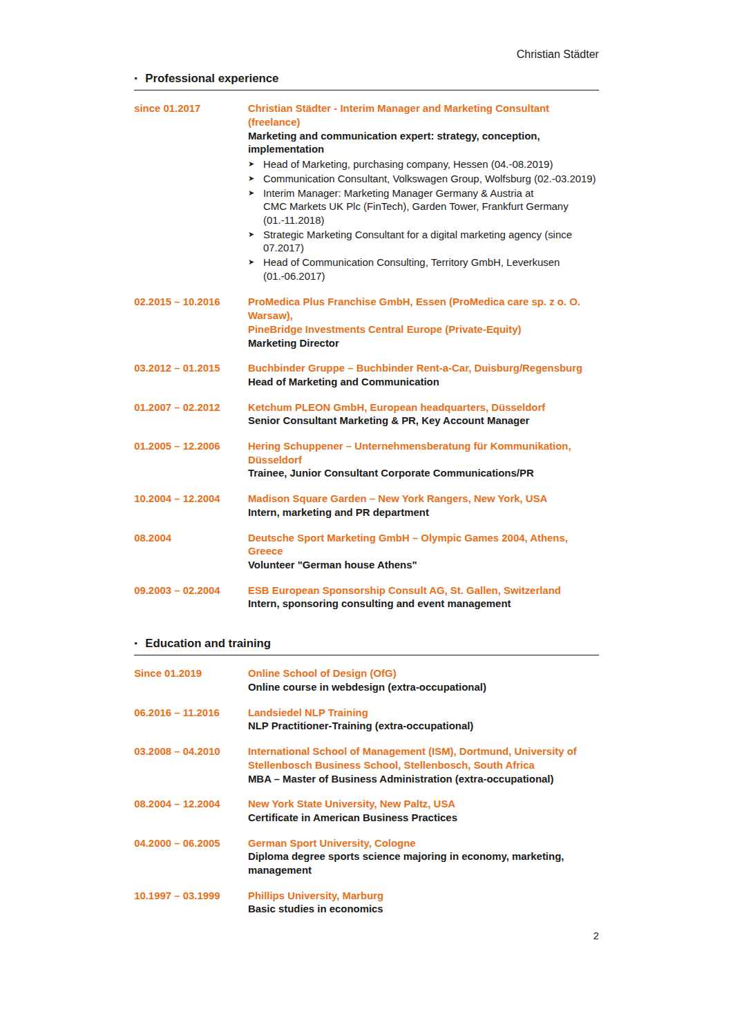Christian Städter
▪Professional experience
| since 01.2017 | Christian Städter - Interim Manager and Marketing Consultant (freelance) Marketing and communication expert: strategy, conception, implementation Head of Marketing, purchasing company, Hessen (04.-08.2019) Communication Consultant, Volkswagen Group, Wolfsburg (02.-03.2019) Interim Manager: Marketing Manager Germany & Austria at CMC Markets UK Plc (FinTech), Garden Tower, Frankfurt Germany (01.-11.2018) Strategic Marketing Consultant for a digital marketing agency (since 07.2017) Head of Communication Consulting, Territory GmbH, Leverkusen (01.-06.2017) |
| 02.2015 – 10.2016 | ProMedica Plus Franchise GmbH, Essen (ProMedica care sp. z o. O. Warsaw), PineBridge Investments Central Europe (Private-Equity) Marketing Director |
| 03.2012 – 01.2015 | Buchbinder Gruppe – Buchbinder Rent-a-Car, Duisburg/Regensburg Head of Marketing and Communication |
| 01.2007 – 02.2012 | Ketchum PLEON GmbH, European headquarters, Düsseldorf Senior Consultant Marketing & PR, Key Account Manager |
| 01.2005 – 12.2006 | Hering Schuppener – Unternehmensberatung für Kommunikation, Düsseldorf Trainee, Junior Consultant Corporate Communications/PR |
| 10.2004 – 12.2004 | Madison Square Garden – New York Rangers, New York, USA Intern, marketing and PR department |
| 08.2004 | Deutsche Sport Marketing GmbH – Olympic Games 2004, Athens, Greece Volunteer "German house Athens" |
| 09.2003 – 02.2004 | ESB European Sponsorship Consult AG, St. Gallen, Switzerland Intern, sponsoring consulting and event management |
▪Education and training
| Since 01.2019 | Online School of Design (OfG) Online course in webdesign (extra-occupational) |
| 06.2016 – 11.2016 | Landsiedel NLP Training NLP Practitioner-Training (extra-occupational) |
| 03.2008 – 04.2010 | International School of Management (ISM), Dortmund, University of Stellenbosch Business School, Stellenbosch, South Africa MBA – Master of Business Administration (extra-occupational) |
| 08.2004 – 12.2004 | New York State University, New Paltz, USA Certificate in American Business Practices |
| 04.2000 – 06.2005 | German Sport University, Cologne Diploma degree sports science majoring in economy, marketing, management |
| 10.1997 – 03.1999 | Phillips University, Marburg Basic studies in economics |
2